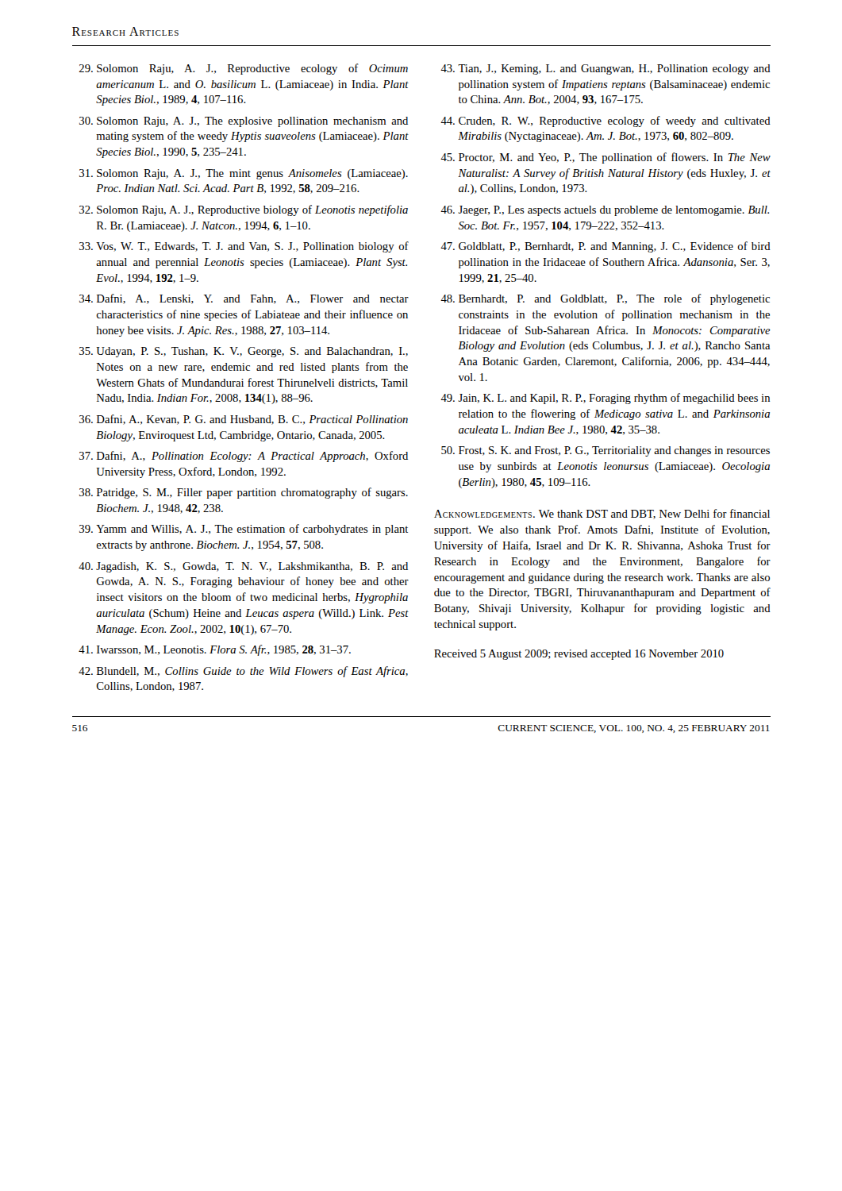Research Articles
Solomon Raju, A. J., Reproductive ecology of Ocimum americanum L. and O. basilicum L. (Lamiaceae) in India. Plant Species Biol., 1989, 4, 107–116.
Solomon Raju, A. J., The explosive pollination mechanism and mating system of the weedy Hyptis suaveolens (Lamiaceae). Plant Species Biol., 1990, 5, 235–241.
Solomon Raju, A. J., The mint genus Anisomeles (Lamiaceae). Proc. Indian Natl. Sci. Acad. Part B, 1992, 58, 209–216.
Solomon Raju, A. J., Reproductive biology of Leonotis nepetifolia R. Br. (Lamiaceae). J. Natcon., 1994, 6, 1–10.
Vos, W. T., Edwards, T. J. and Van, S. J., Pollination biology of annual and perennial Leonotis species (Lamiaceae). Plant Syst. Evol., 1994, 192, 1–9.
Dafni, A., Lenski, Y. and Fahn, A., Flower and nectar characteristics of nine species of Labiateae and their influence on honey bee visits. J. Apic. Res., 1988, 27, 103–114.
Udayan, P. S., Tushan, K. V., George, S. and Balachandran, I., Notes on a new rare, endemic and red listed plants from the Western Ghats of Mundandurai forest Thirunelveli districts, Tamil Nadu, India. Indian For., 2008, 134(1), 88–96.
Dafni, A., Kevan, P. G. and Husband, B. C., Practical Pollination Biology, Enviroquest Ltd, Cambridge, Ontario, Canada, 2005.
Dafni, A., Pollination Ecology: A Practical Approach, Oxford University Press, Oxford, London, 1992.
Patridge, S. M., Filler paper partition chromatography of sugars. Biochem. J., 1948, 42, 238.
Yamm and Willis, A. J., The estimation of carbohydrates in plant extracts by anthrone. Biochem. J., 1954, 57, 508.
Jagadish, K. S., Gowda, T. N. V., Lakshmikantha, B. P. and Gowda, A. N. S., Foraging behaviour of honey bee and other insect visitors on the bloom of two medicinal herbs, Hygrophila auriculata (Schum) Heine and Leucas aspera (Willd.) Link. Pest Manage. Econ. Zool., 2002, 10(1), 67–70.
Iwarsson, M., Leonotis. Flora S. Afr., 1985, 28, 31–37.
Blundell, M., Collins Guide to the Wild Flowers of East Africa, Collins, London, 1987.
Tian, J., Keming, L. and Guangwan, H., Pollination ecology and pollination system of Impatiens reptans (Balsaminaceae) endemic to China. Ann. Bot., 2004, 93, 167–175.
Cruden, R. W., Reproductive ecology of weedy and cultivated Mirabilis (Nyctaginaceae). Am. J. Bot., 1973, 60, 802–809.
Proctor, M. and Yeo, P., The pollination of flowers. In The New Naturalist: A Survey of British Natural History (eds Huxley, J. et al.), Collins, London, 1973.
Jaeger, P., Les aspects actuels du probleme de lentomogamie. Bull. Soc. Bot. Fr., 1957, 104, 179–222, 352–413.
Goldblatt, P., Bernhardt, P. and Manning, J. C., Evidence of bird pollination in the Iridaceae of Southern Africa. Adansonia, Ser. 3, 1999, 21, 25–40.
Bernhardt, P. and Goldblatt, P., The role of phylogenetic constraints in the evolution of pollination mechanism in the Iridaceae of Sub-Saharean Africa. In Monocots: Comparative Biology and Evolution (eds Columbus, J. J. et al.), Rancho Santa Ana Botanic Garden, Claremont, California, 2006, pp. 434–444, vol. 1.
Jain, K. L. and Kapil, R. P., Foraging rhythm of megachilid bees in relation to the flowering of Medicago sativa L. and Parkinsonia aculeata L. Indian Bee J., 1980, 42, 35–38.
Frost, S. K. and Frost, P. G., Territoriality and changes in resources use by sunbirds at Leonotis leonursus (Lamiaceae). Oecologia (Berlin), 1980, 45, 109–116.
Acknowledgements. We thank DST and DBT, New Delhi for financial support. We also thank Prof. Amots Dafni, Institute of Evolution, University of Haifa, Israel and Dr K. R. Shivanna, Ashoka Trust for Research in Ecology and the Environment, Bangalore for encouragement and guidance during the research work. Thanks are also due to the Director, TBGRI, Thiruvananthapuram and Department of Botany, Shivaji University, Kolhapur for providing logistic and technical support.
Received 5 August 2009; revised accepted 16 November 2010
516 CURRENT SCIENCE, VOL. 100, NO. 4, 25 FEBRUARY 2011